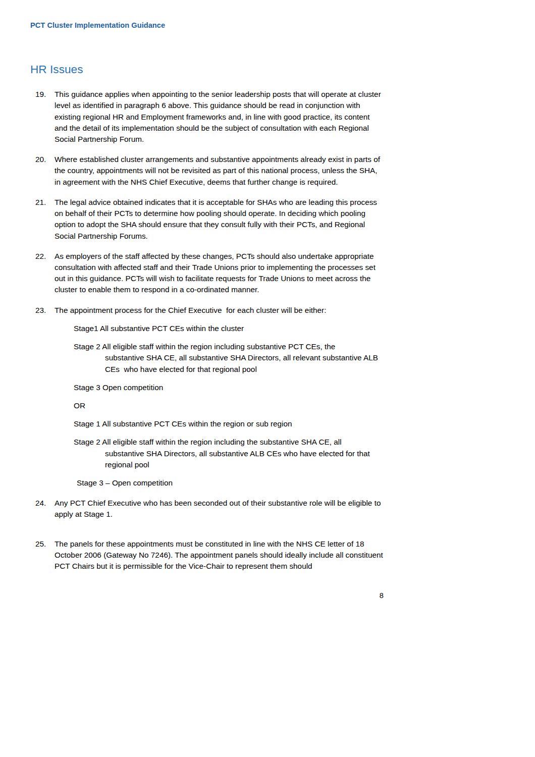PCT Cluster Implementation Guidance
HR Issues
This guidance applies when appointing to the senior leadership posts that will operate at cluster level as identified in paragraph 6 above. This guidance should be read in conjunction with existing regional HR and Employment frameworks and, in line with good practice, its content and the detail of its implementation should be the subject of consultation with each Regional Social Partnership Forum.
Where established cluster arrangements and substantive appointments already exist in parts of the country, appointments will not be revisited as part of this national process, unless the SHA, in agreement with the NHS Chief Executive, deems that further change is required.
The legal advice obtained indicates that it is acceptable for SHAs who are leading this process on behalf of their PCTs to determine how pooling should operate. In deciding which pooling option to adopt the SHA should ensure that they consult fully with their PCTs, and Regional Social Partnership Forums.
As employers of the staff affected by these changes, PCTs should also undertake appropriate consultation with affected staff and their Trade Unions prior to implementing the processes set out in this guidance. PCTs will wish to facilitate requests for Trade Unions to meet across the cluster to enable them to respond in a co-ordinated manner.
The appointment process for the Chief Executive for each cluster will be either:
Stage1 All substantive PCT CEs within the cluster
Stage 2 All eligible staff within the region including substantive PCT CEs, the substantive SHA CE, all substantive SHA Directors, all relevant substantive ALB CEs who have elected for that regional pool
Stage 3 Open competition
OR
Stage 1 All substantive PCT CEs within the region or sub region
Stage 2 All eligible staff within the region including the substantive SHA CE, all substantive SHA Directors, all substantive ALB CEs who have elected for that regional pool
Stage 3 – Open competition
Any PCT Chief Executive who has been seconded out of their substantive role will be eligible to apply at Stage 1.
The panels for these appointments must be constituted in line with the NHS CE letter of 18 October 2006 (Gateway No 7246). The appointment panels should ideally include all constituent PCT Chairs but it is permissible for the Vice-Chair to represent them should
8